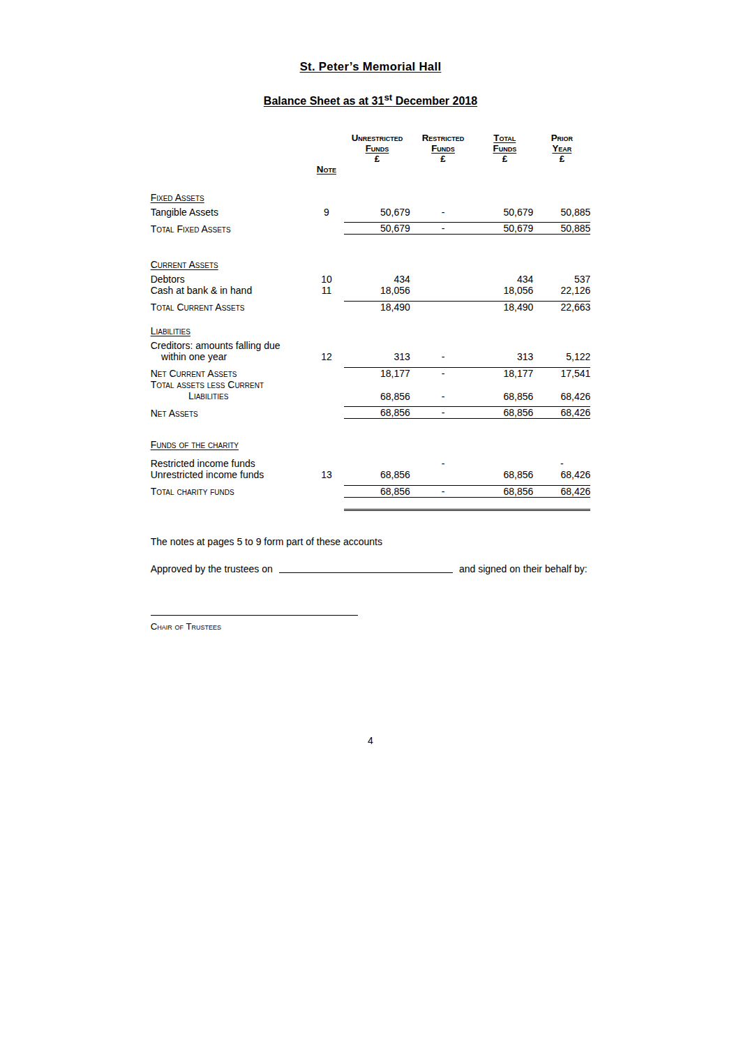St. Peter’s Memorial Hall
Balance Sheet as at 31st December 2018
| | | Unrestricted Funds £ | Restricted Funds £ | Total Funds £ | Prior Year £ |
| --- | --- | --- | --- | --- | --- |
| | Note | | | | |
| Fixed Assets | | | | | |
| Tangible Assets | 9 | 50,679 | - | 50,679 | 50,885 |
| Total Fixed Assets | | 50,679 | - | 50,679 | 50,885 |
| Current Assets | | | | | |
| Debtors | 10 | 434 | | 434 | 537 |
| Cash at bank & in hand | 11 | 18,056 | | 18,056 | 22,126 |
| Total Current Assets | | 18,490 | | 18,490 | 22,663 |
| Liabilities | | | | | |
| Creditors: amounts falling due | | | | | |
| within one year | 12 | 313 | - | 313 | 5,122 |
| Net Current Assets | | 18,177 | - | 18,177 | 17,541 |
| Total assets less Current Liabilities | | 68,856 | - | 68,856 | 68,426 |
| Net Assets | | 68,856 | - | 68,856 | 68,426 |
| Funds of the charity | | | | | |
| Restricted income funds | | | - | | - |
| Unrestricted income funds | 13 | 68,856 | | 68,856 | 68,426 |
| Total charity funds | | 68,856 | - | 68,856 | 68,426 |
The notes at pages 5 to 9 form part of these accounts
Approved by the trustees on and signed on their behalf by:
Chair of Trustees
4